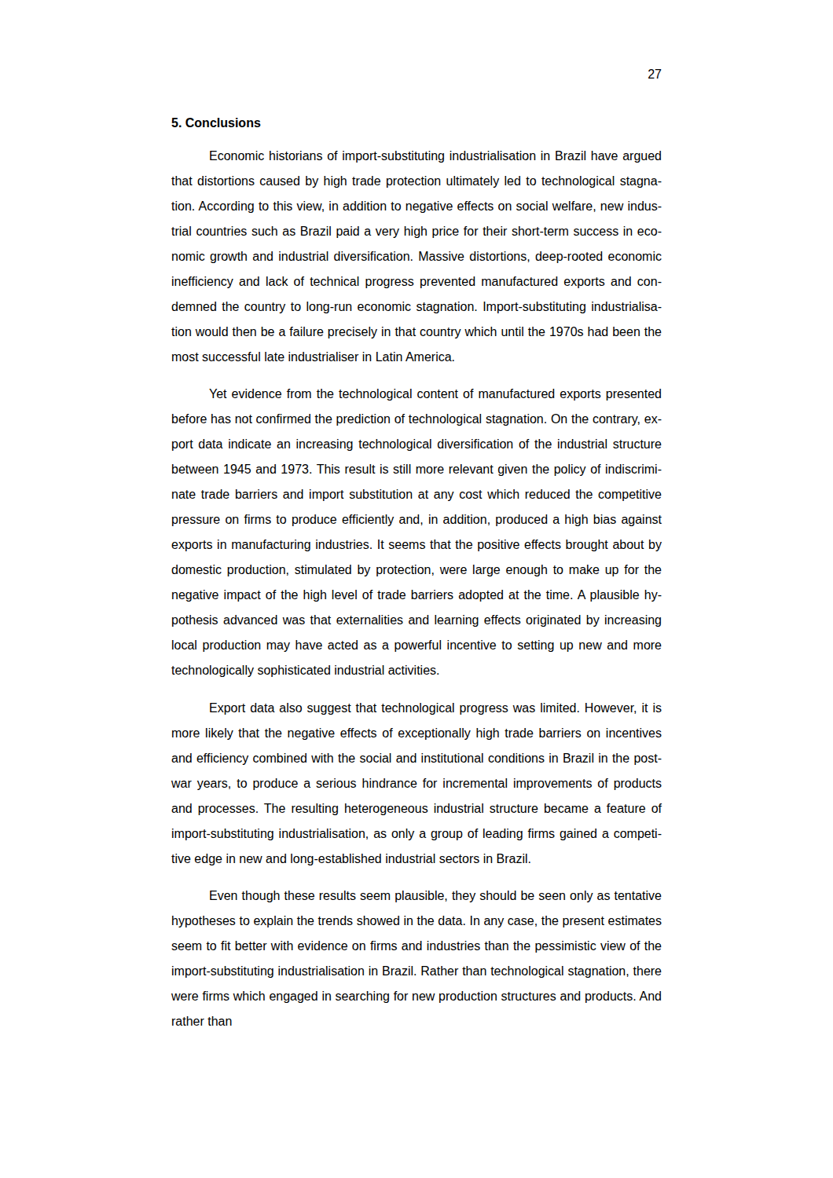27
5. Conclusions
Economic historians of import-substituting industrialisation in Brazil have argued that distortions caused by high trade protection ultimately led to technological stagnation. According to this view, in addition to negative effects on social welfare, new industrial countries such as Brazil paid a very high price for their short-term success in economic growth and industrial diversification. Massive distortions, deep-rooted economic inefficiency and lack of technical progress prevented manufactured exports and condemned the country to long-run economic stagnation. Import-substituting industrialisation would then be a failure precisely in that country which until the 1970s had been the most successful late industrialiser in Latin America.
Yet evidence from the technological content of manufactured exports presented before has not confirmed the prediction of technological stagnation. On the contrary, export data indicate an increasing technological diversification of the industrial structure between 1945 and 1973. This result is still more relevant given the policy of indiscriminate trade barriers and import substitution at any cost which reduced the competitive pressure on firms to produce efficiently and, in addition, produced a high bias against exports in manufacturing industries. It seems that the positive effects brought about by domestic production, stimulated by protection, were large enough to make up for the negative impact of the high level of trade barriers adopted at the time. A plausible hypothesis advanced was that externalities and learning effects originated by increasing local production may have acted as a powerful incentive to setting up new and more technologically sophisticated industrial activities.
Export data also suggest that technological progress was limited. However, it is more likely that the negative effects of exceptionally high trade barriers on incentives and efficiency combined with the social and institutional conditions in Brazil in the post-war years, to produce a serious hindrance for incremental improvements of products and processes. The resulting heterogeneous industrial structure became a feature of import-substituting industrialisation, as only a group of leading firms gained a competitive edge in new and long-established industrial sectors in Brazil.
Even though these results seem plausible, they should be seen only as tentative hypotheses to explain the trends showed in the data. In any case, the present estimates seem to fit better with evidence on firms and industries than the pessimistic view of the import-substituting industrialisation in Brazil. Rather than technological stagnation, there were firms which engaged in searching for new production structures and products. And rather than